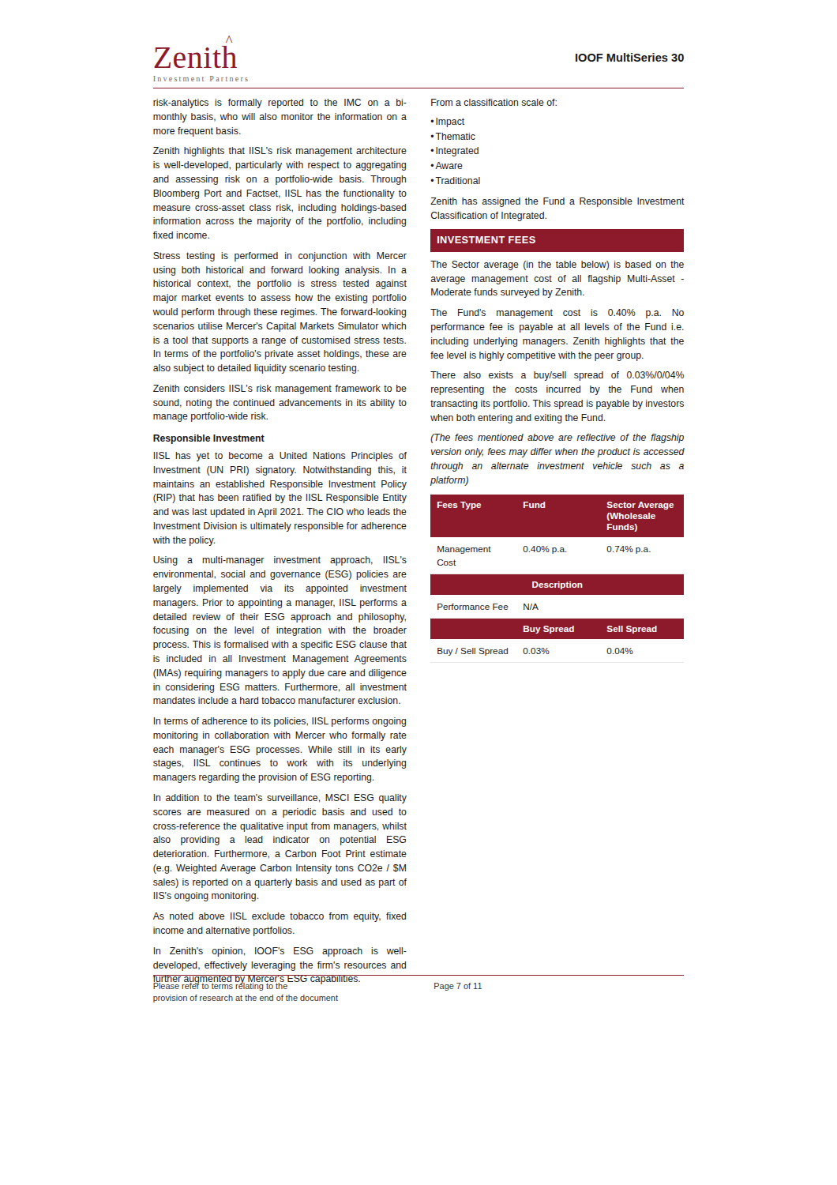Zenith^
Investment Partners
IOOF MultiSeries 30
risk-analytics is formally reported to the IMC on a bi-monthly basis, who will also monitor the information on a more frequent basis.
Zenith highlights that IISL's risk management architecture is well-developed, particularly with respect to aggregating and assessing risk on a portfolio-wide basis. Through Bloomberg Port and Factset, IISL has the functionality to measure cross-asset class risk, including holdings-based information across the majority of the portfolio, including fixed income.
Stress testing is performed in conjunction with Mercer using both historical and forward looking analysis. In a historical context, the portfolio is stress tested against major market events to assess how the existing portfolio would perform through these regimes. The forward-looking scenarios utilise Mercer's Capital Markets Simulator which is a tool that supports a range of customised stress tests. In terms of the portfolio's private asset holdings, these are also subject to detailed liquidity scenario testing.
Zenith considers IISL's risk management framework to be sound, noting the continued advancements in its ability to manage portfolio-wide risk.
Responsible Investment
IISL has yet to become a United Nations Principles of Investment (UN PRI) signatory. Notwithstanding this, it maintains an established Responsible Investment Policy (RIP) that has been ratified by the IISL Responsible Entity and was last updated in April 2021. The CIO who leads the Investment Division is ultimately responsible for adherence with the policy.
Using a multi-manager investment approach, IISL's environmental, social and governance (ESG) policies are largely implemented via its appointed investment managers. Prior to appointing a manager, IISL performs a detailed review of their ESG approach and philosophy, focusing on the level of integration with the broader process. This is formalised with a specific ESG clause that is included in all Investment Management Agreements (IMAs) requiring managers to apply due care and diligence in considering ESG matters. Furthermore, all investment mandates include a hard tobacco manufacturer exclusion.
In terms of adherence to its policies, IISL performs ongoing monitoring in collaboration with Mercer who formally rate each manager's ESG processes. While still in its early stages, IISL continues to work with its underlying managers regarding the provision of ESG reporting.
In addition to the team's surveillance, MSCI ESG quality scores are measured on a periodic basis and used to cross-reference the qualitative input from managers, whilst also providing a lead indicator on potential ESG deterioration. Furthermore, a Carbon Foot Print estimate (e.g. Weighted Average Carbon Intensity tons CO2e / $M sales) is reported on a quarterly basis and used as part of IIS's ongoing monitoring.
As noted above IISL exclude tobacco from equity, fixed income and alternative portfolios.
In Zenith's opinion, IOOF's ESG approach is well-developed, effectively leveraging the firm's resources and further augmented by Mercer's ESG capabilities.
From a classification scale of:
Impact
Thematic
Integrated
Aware
Traditional
Zenith has assigned the Fund a Responsible Investment Classification of Integrated.
INVESTMENT FEES
The Sector average (in the table below) is based on the average management cost of all flagship Multi-Asset - Moderate funds surveyed by Zenith.
The Fund's management cost is 0.40% p.a. No performance fee is payable at all levels of the Fund i.e. including underlying managers. Zenith highlights that the fee level is highly competitive with the peer group.
There also exists a buy/sell spread of 0.03%/0/04% representing the costs incurred by the Fund when transacting its portfolio. This spread is payable by investors when both entering and exiting the Fund.
(The fees mentioned above are reflective of the flagship version only, fees may differ when the product is accessed through an alternate investment vehicle such as a platform)
| Fees Type | Fund | Sector Average (Wholesale Funds) |
| --- | --- | --- |
| Management Cost | 0.40% p.a. | 0.74% p.a. |
| Description |
| Performance Fee | N/A |
| | Buy Spread | Sell Spread |
| Buy / Sell Spread | 0.03% | 0.04% |
Please refer to terms relating to the
provision of research at the end of the document
Page 7 of 11